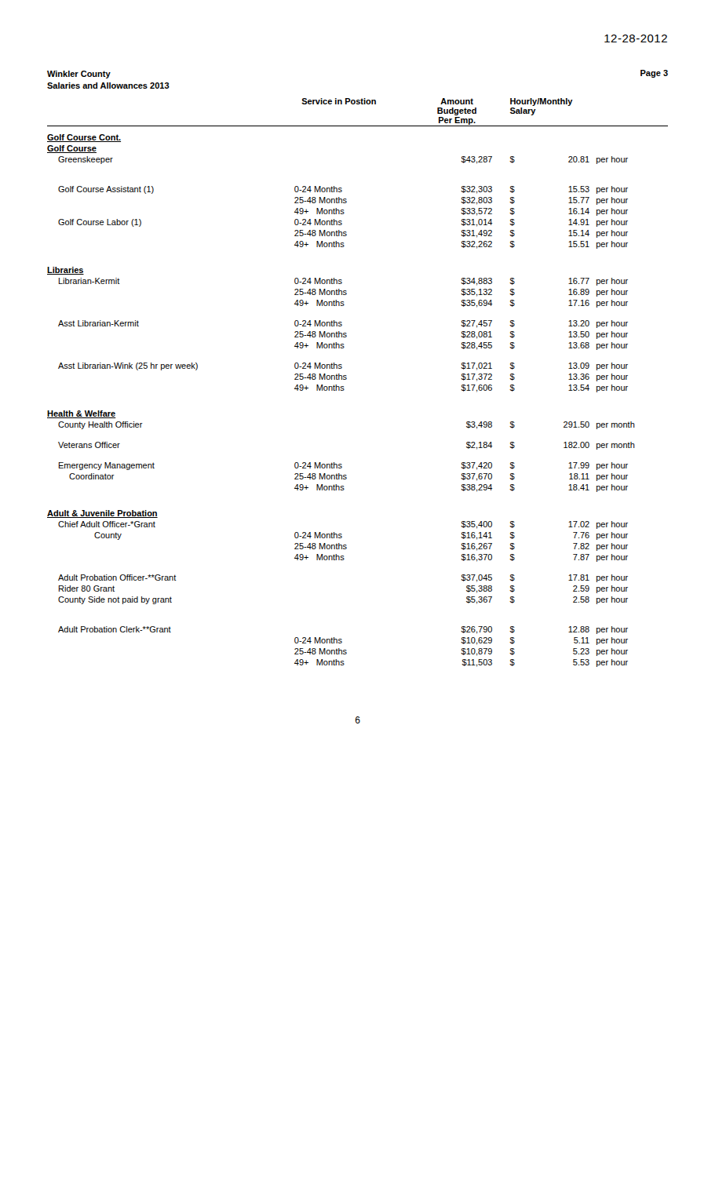12-28-2012
Winkler County
Salaries and Allowances 2013
Page 3
| | Service in Postion | Amount Budgeted Per Emp. | Hourly/Monthly Salary |
| --- | --- | --- | --- |
| Golf Course Cont. | | | |
| Golf Course | | | |
| Greenskeeper | | $43,287 | $ | 20.81 | per hour |
| Golf Course Assistant (1) | 0-24 Months | $32,303 | $ | 15.53 | per hour |
| | 25-48 Months | $32,803 | $ | 15.77 | per hour |
| | 49+ Months | $33,572 | $ | 16.14 | per hour |
| Golf Course Labor (1) | 0-24 Months | $31,014 | $ | 14.91 | per hour |
| | 25-48 Months | $31,492 | $ | 15.14 | per hour |
| | 49+ Months | $32,262 | $ | 15.51 | per hour |
| Libraries | | | |
| Librarian-Kermit | 0-24 Months | $34,883 | $ | 16.77 | per hour |
| | 25-48 Months | $35,132 | $ | 16.89 | per hour |
| | 49+ Months | $35,694 | $ | 17.16 | per hour |
| Asst Librarian-Kermit | 0-24 Months | $27,457 | $ | 13.20 | per hour |
| | 25-48 Months | $28,081 | $ | 13.50 | per hour |
| | 49+ Months | $28,455 | $ | 13.68 | per hour |
| Asst Librarian-Wink (25 hr per week) | 0-24 Months | $17,021 | $ | 13.09 | per hour |
| | 25-48 Months | $17,372 | $ | 13.36 | per hour |
| | 49+ Months | $17,606 | $ | 13.54 | per hour |
| Health & Welfare | | | |
| County Health Officier | | $3,498 | $ | 291.50 | per month |
| Veterans Officer | | $2,184 | $ | 182.00 | per month |
| Emergency Management | 0-24 Months | $37,420 | $ | 17.99 | per hour |
| Coordinator | 25-48 Months | $37,670 | $ | 18.11 | per hour |
| | 49+ Months | $38,294 | $ | 18.41 | per hour |
| Adult & Juvenile Probation | | | |
| Chief Adult Officer-*Grant | | $35,400 | $ | 17.02 | per hour |
| County | 0-24 Months | $16,141 | $ | 7.76 | per hour |
| | 25-48 Months | $16,267 | $ | 7.82 | per hour |
| | 49+ Months | $16,370 | $ | 7.87 | per hour |
| Adult Probation Officer-**Grant | | $37,045 | $ | 17.81 | per hour |
| Rider 80 Grant | | $5,388 | $ | 2.59 | per hour |
| County Side not paid by grant | | $5,367 | $ | 2.58 | per hour |
| Adult Probation Clerk-**Grant | | $26,790 | $ | 12.88 | per hour |
| | 0-24 Months | $10,629 | $ | 5.11 | per hour |
| | 25-48 Months | $10,879 | $ | 5.23 | per hour |
| | 49+ Months | $11,503 | $ | 5.53 | per hour |
6